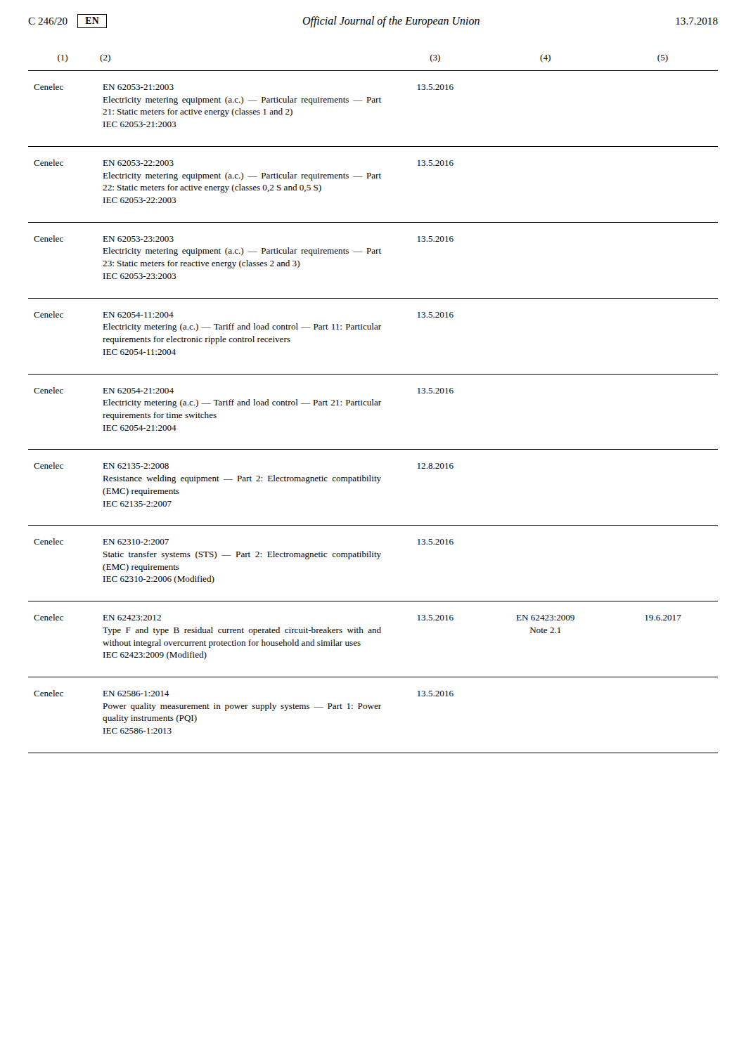C 246/20 EN
Official Journal of the European Union
13.7.2018
| (1) | (2) | (3) | (4) | (5) |
| --- | --- | --- | --- | --- |
| Cenelec | EN 62053-21:2003 Electricity metering equipment (a.c.) — Particular requirements — Part 21: Static meters for active energy (classes 1 and 2) IEC 62053-21:2003 | 13.5.2016 | | |
| Cenelec | EN 62053-22:2003 Electricity metering equipment (a.c.) — Particular requirements — Part 22: Static meters for active energy (classes 0,2 S and 0,5 S) IEC 62053-22:2003 | 13.5.2016 | | |
| Cenelec | EN 62053-23:2003 Electricity metering equipment (a.c.) — Particular requirements — Part 23: Static meters for reactive energy (classes 2 and 3) IEC 62053-23:2003 | 13.5.2016 | | |
| Cenelec | EN 62054-11:2004 Electricity metering (a.c.) — Tariff and load control — Part 11: Particular requirements for electronic ripple control receivers IEC 62054-11:2004 | 13.5.2016 | | |
| Cenelec | EN 62054-21:2004 Electricity metering (a.c.) — Tariff and load control — Part 21: Particular requirements for time switches IEC 62054-21:2004 | 13.5.2016 | | |
| Cenelec | EN 62135-2:2008 Resistance welding equipment — Part 2: Electromagnetic compatibility (EMC) requirements IEC 62135-2:2007 | 12.8.2016 | | |
| Cenelec | EN 62310-2:2007 Static transfer systems (STS) — Part 2: Electromagnetic compatibility (EMC) requirements IEC 62310-2:2006 (Modified) | 13.5.2016 | | |
| Cenelec | EN 62423:2012 Type F and type B residual current operated circuit-breakers with and without integral overcurrent protection for household and similar uses IEC 62423:2009 (Modified) | 13.5.2016 | EN 62423:2009 Note 2.1 | 19.6.2017 |
| Cenelec | EN 62586-1:2014 Power quality measurement in power supply systems — Part 1: Power quality instruments (PQI) IEC 62586-1:2013 | 13.5.2016 | | |